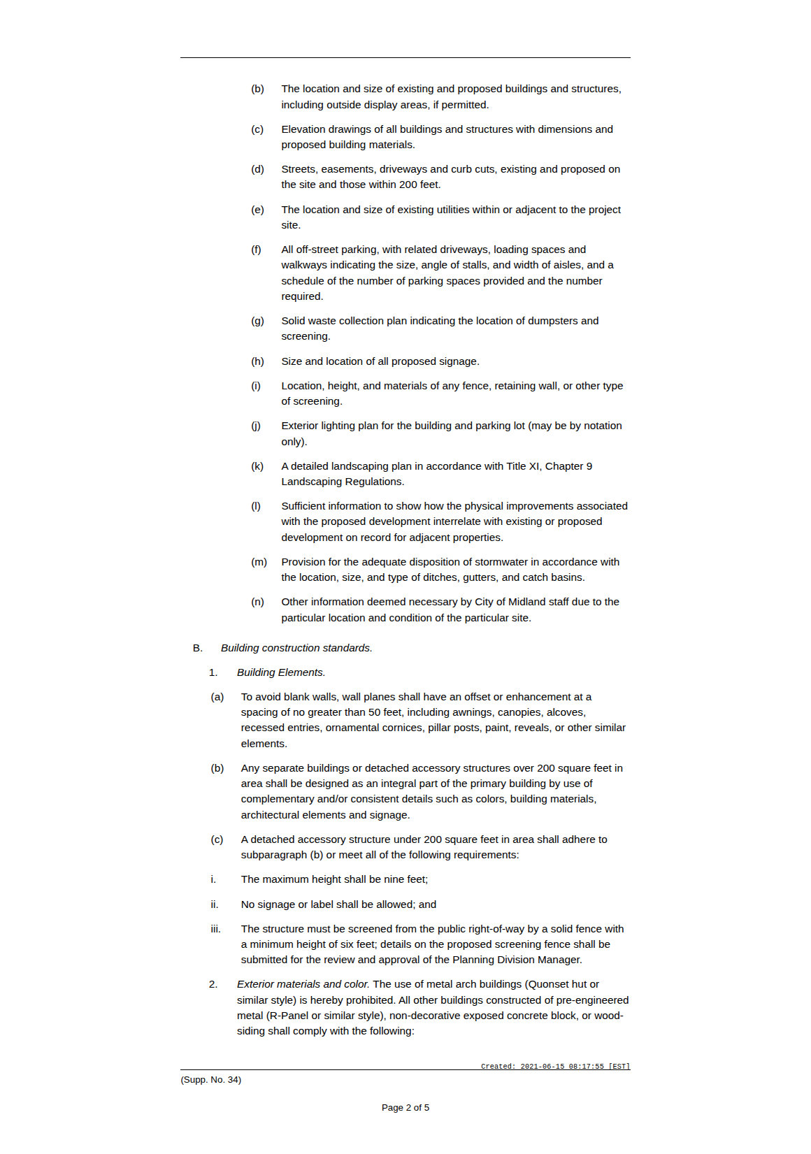(b) The location and size of existing and proposed buildings and structures, including outside display areas, if permitted.
(c) Elevation drawings of all buildings and structures with dimensions and proposed building materials.
(d) Streets, easements, driveways and curb cuts, existing and proposed on the site and those within 200 feet.
(e) The location and size of existing utilities within or adjacent to the project site.
(f) All off-street parking, with related driveways, loading spaces and walkways indicating the size, angle of stalls, and width of aisles, and a schedule of the number of parking spaces provided and the number required.
(g) Solid waste collection plan indicating the location of dumpsters and screening.
(h) Size and location of all proposed signage.
(i) Location, height, and materials of any fence, retaining wall, or other type of screening.
(j) Exterior lighting plan for the building and parking lot (may be by notation only).
(k) A detailed landscaping plan in accordance with Title XI, Chapter 9 Landscaping Regulations.
(l) Sufficient information to show how the physical improvements associated with the proposed development interrelate with existing or proposed development on record for adjacent properties.
(m) Provision for the adequate disposition of stormwater in accordance with the location, size, and type of ditches, gutters, and catch basins.
(n) Other information deemed necessary by City of Midland staff due to the particular location and condition of the particular site.
B. Building construction standards.
1. Building Elements.
(a) To avoid blank walls, wall planes shall have an offset or enhancement at a spacing of no greater than 50 feet, including awnings, canopies, alcoves, recessed entries, ornamental cornices, pillar posts, paint, reveals, or other similar elements.
(b) Any separate buildings or detached accessory structures over 200 square feet in area shall be designed as an integral part of the primary building by use of complementary and/or consistent details such as colors, building materials, architectural elements and signage.
(c) A detached accessory structure under 200 square feet in area shall adhere to subparagraph (b) or meet all of the following requirements:
i. The maximum height shall be nine feet;
ii. No signage or label shall be allowed; and
iii. The structure must be screened from the public right-of-way by a solid fence with a minimum height of six feet; details on the proposed screening fence shall be submitted for the review and approval of the Planning Division Manager.
2. Exterior materials and color. The use of metal arch buildings (Quonset hut or similar style) is hereby prohibited. All other buildings constructed of pre-engineered metal (R-Panel or similar style), non-decorative exposed concrete block, or wood-siding shall comply with the following:
Created: 2021-06-15 08:17:55 [EST]
(Supp. No. 34)
Page 2 of 5